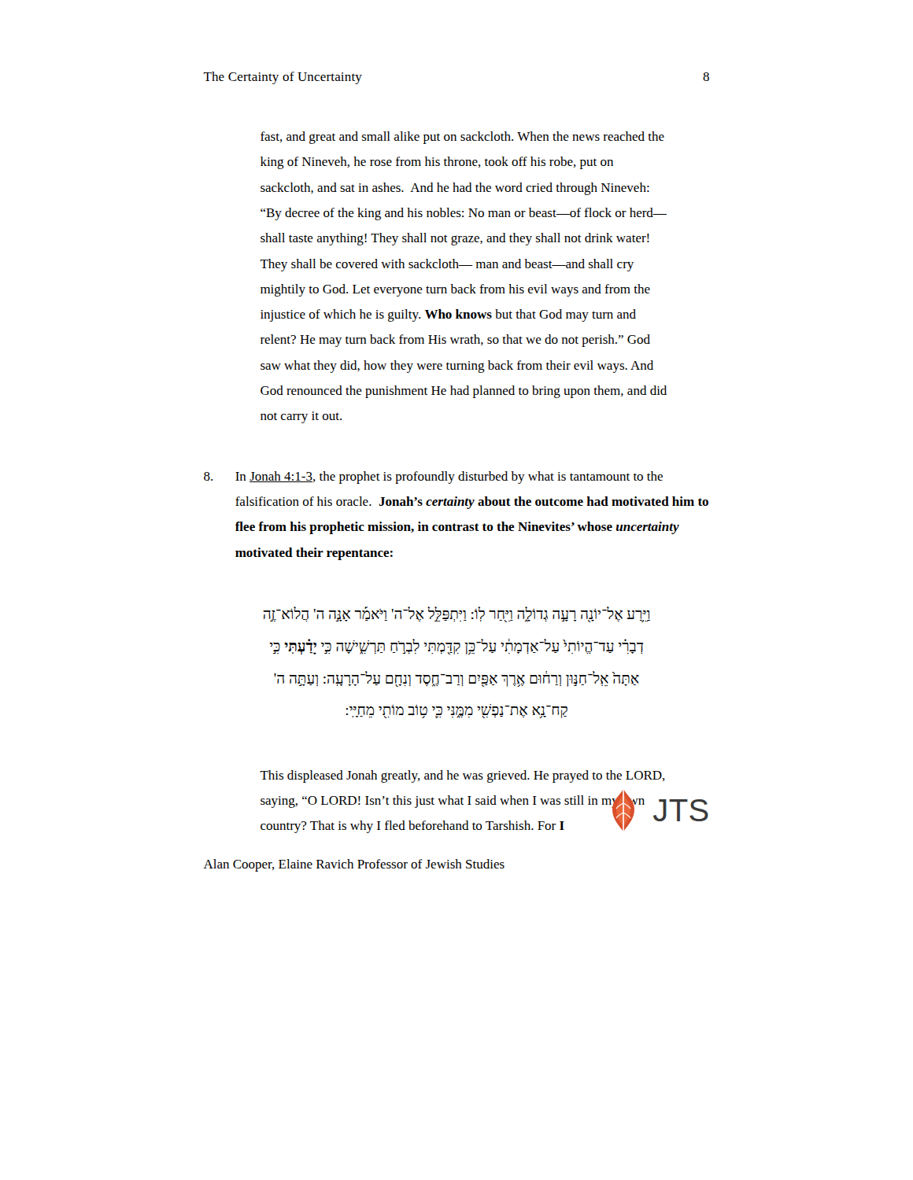The Certainty of Uncertainty 8
fast, and great and small alike put on sackcloth. When the news reached the king of Nineveh, he rose from his throne, took off his robe, put on sackcloth, and sat in ashes. And he had the word cried through Nineveh: “By decree of the king and his nobles: No man or beast—of flock or herd—shall taste anything! They shall not graze, and they shall not drink water! They shall be covered with sackcloth— man and beast—and shall cry mightily to God. Let everyone turn back from his evil ways and from the injustice of which he is guilty. Who knows but that God may turn and relent? He may turn back from His wrath, so that we do not perish.” God saw what they did, how they were turning back from their evil ways. And God renounced the punishment He had planned to bring upon them, and did not carry it out.
8.
In Jonah 4:1-3, the prophet is profoundly disturbed by what is tantamount to the falsification of his oracle. Jonah’s certainty about the outcome had motivated him to flee from his prophetic mission, in contrast to the Ninevites’ whose uncertainty motivated their repentance:
וַיֵּ֥רַע אֶל־יוֹנָ֖ה רָעָ֣ה גְדוֹלָ֑ה וַיִּ֖חַר לֽוֹ: וַיִּתְפַּלֵּ֣ל אֶל־ה' וַיֹּאמַ֡ר אָנָּ֣ה ה' הֲלוֹא־זֶ֣ה
דְבָרִ֗י עַד־הֱיוֹתִי֙ עַל־אַדְמָתִ֔י עַל־כֵּ֥ן קִדַּ֖מְתִּי לִבְרֹ֣חַ תַּרְשִׁ֑ישָׁה כִּ֣י יָדַ֗עְתִּי כִּ֣י
אַתָּה֙ אֵֽל־חַנּ֣וּן וְרַח֔וּם אֶ֥רֶךְ אַפַּ֖יִם וְרַב־חֶ֑סֶד וְנִחָ֖ם עַל־הָרָעָֽה: וְעַתָּ֣ה ה'
קַח־נָ֥א אֶת־נַפְשִׁ֖י מִמֶּ֑נִּי כִּ֛י ט֥וֹב מוֹתִ֖י מֵחַיָּֽי:
This displeased Jonah greatly, and he was grieved. He prayed to the LORD, saying, “O LORD! Isn’t this just what I said when I was still in my own country? That is why I fled beforehand to Tarshish. For I
JTS
Alan Cooper, Elaine Ravich Professor of Jewish Studies